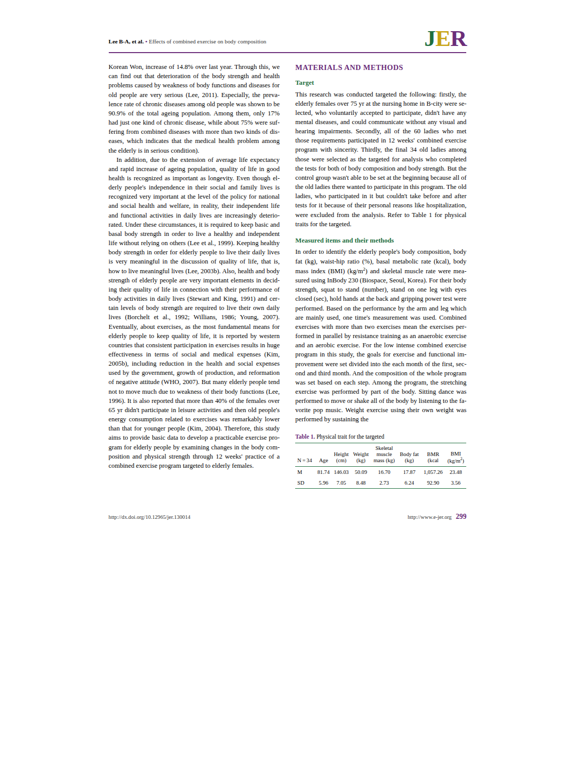Lee B-A, et al.•Effects of combined exercise on body composition
JER
Korean Won, increase of 14.8% over last year. Through this, we can find out that deterioration of the body strength and health problems caused by weakness of body functions and diseases for old people are very serious (Lee, 2011). Especially, the prevalence rate of chronic diseases among old people was shown to be 90.9% of the total ageing population. Among them, only 17% had just one kind of chronic disease, while about 75% were suffering from combined diseases with more than two kinds of diseases, which indicates that the medical health problem among the elderly is in serious condition).
In addition, due to the extension of average life expectancy and rapid increase of ageing population, quality of life in good health is recognized as important as longevity. Even though elderly people's independence in their social and family lives is recognized very important at the level of the policy for national and social health and welfare, in reality, their independent life and functional activities in daily lives are increasingly deteriorated. Under these circumstances, it is required to keep basic and basal body strength in order to live a healthy and independent life without relying on others (Lee et al., 1999). Keeping healthy body strength in order for elderly people to live their daily lives is very meaningful in the discussion of quality of life, that is, how to live meaningful lives (Lee, 2003b). Also, health and body strength of elderly people are very important elements in deciding their quality of life in connection with their performance of body activities in daily lives (Stewart and King, 1991) and certain levels of body strength are required to live their own daily lives (Borchelt et al., 1992; Willians, 1986; Young, 2007). Eventually, about exercises, as the most fundamental means for elderly people to keep quality of life, it is reported by western countries that consistent participation in exercises results in huge effectiveness in terms of social and medical expenses (Kim, 2005b), including reduction in the health and social expenses used by the government, growth of production, and reformation of negative attitude (WHO, 2007). But many elderly people tend not to move much due to weakness of their body functions (Lee, 1996). It is also reported that more than 40% of the females over 65 yr didn't participate in leisure activities and then old people's energy consumption related to exercises was remarkably lower than that for younger people (Kim, 2004). Therefore, this study aims to provide basic data to develop a practicable exercise program for elderly people by examining changes in the body composition and physical strength through 12 weeks' practice of a combined exercise program targeted to elderly females.
Materials and Methods
Target
This research was conducted targeted the following: firstly, the elderly females over 75 yr at the nursing home in B-city were selected, who voluntarily accepted to participate, didn't have any mental diseases, and could communicate without any visual and hearing impairments. Secondly, all of the 60 ladies who met those requirements participated in 12 weeks' combined exercise program with sincerity. Thirdly, the final 34 old ladies among those were selected as the targeted for analysis who completed the tests for both of body composition and body strength. But the control group wasn't able to be set at the beginning because all of the old ladies there wanted to participate in this program. The old ladies, who participated in it but couldn't take before and after tests for it because of their personal reasons like hospitalization, were excluded from the analysis. Refer to Table 1 for physical traits for the targeted.
Measured items and their methods
In order to identify the elderly people's body composition, body fat (kg), waist-hip ratio (%), basal metabolic rate (kcal), body mass index (BMI) (kg/m2) and skeletal muscle rate were measured using InBody 230 (Biospace, Seoul, Korea). For their body strength, squat to stand (number), stand on one leg with eyes closed (sec), hold hands at the back and gripping power test were performed. Based on the performance by the arm and leg which are mainly used, one time's measurement was used. Combined exercises with more than two exercises mean the exercises performed in parallel by resistance training as an anaerobic exercise and an aerobic exercise. For the low intense combined exercise program in this study, the goals for exercise and functional improvement were set divided into the each month of the first, second and third month. And the composition of the whole program was set based on each step. Among the program, the stretching exercise was performed by part of the body. Sitting dance was performed to move or shake all of the body by listening to the favorite pop music. Weight exercise using their own weight was performed by sustaining the
Table 1. Physical trait for the targeted
| N = 34 | Age | Height (cm) | Weight (kg) | Skeletal muscle mass (kg) | Body fat (kg) | BMR (kcal | BMI (kg/m 2 ) |
| --- | --- | --- | --- | --- | --- | --- | --- |
| M | 81.74 | 146.03 | 50.09 | 16.70 | 17.87 | 1,057.26 | 23.48 |
| SD | 5.96 | 7.05 | 8.48 | 2.73 | 6.24 | 92.90 | 3.56 |
http://dx.doi.org/10.12965/jer.130014
http://www.e-jer.org 299